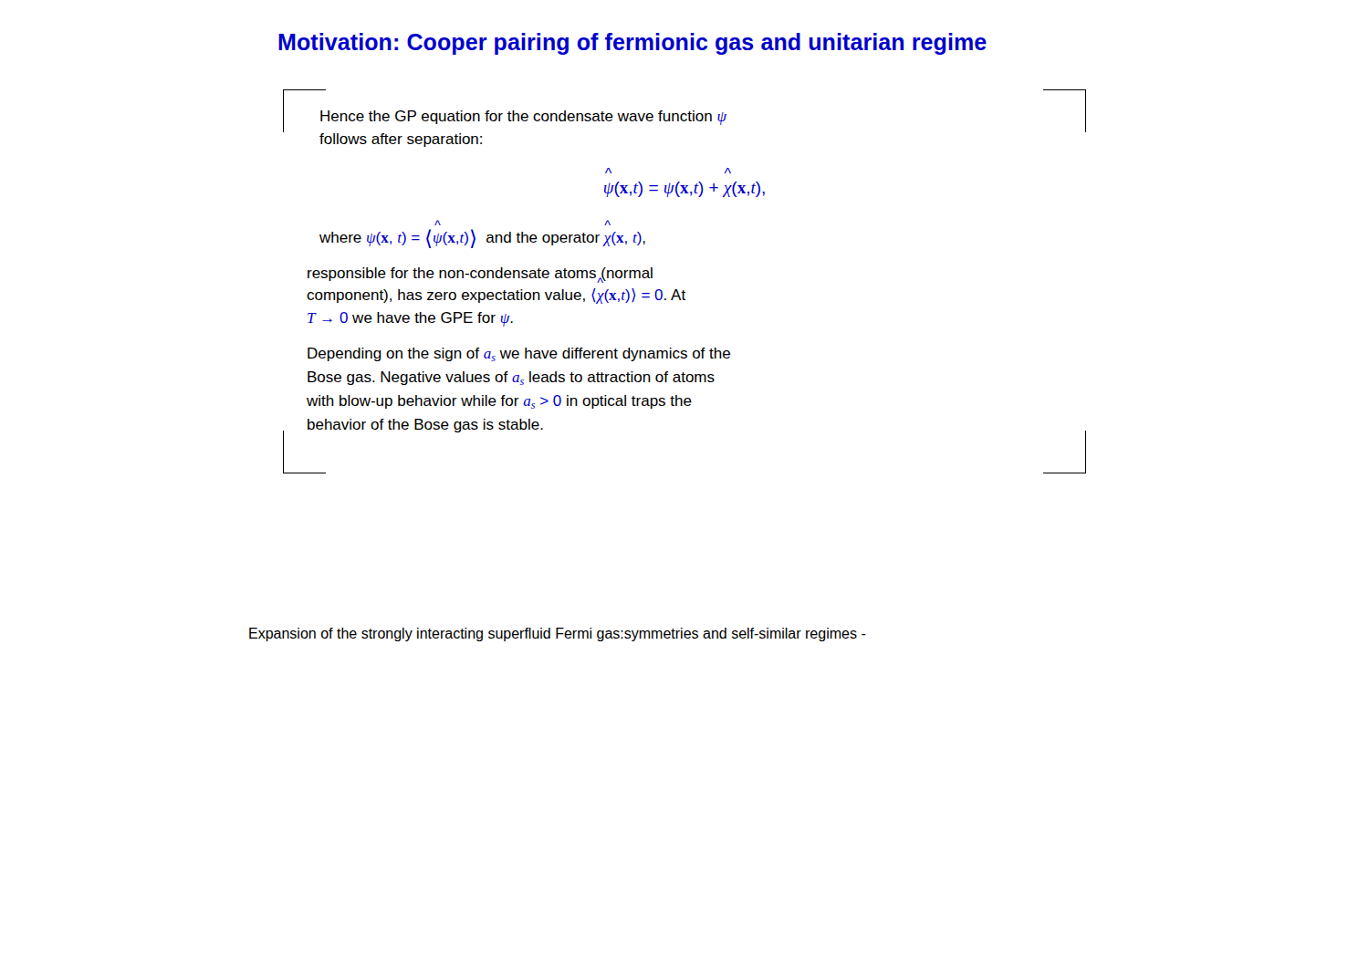Motivation: Cooper pairing of fermionic gas and unitarian regime
Hence the GP equation for the condensate wave function ψ
follows after separation:
^ψ(x,t) = ψ(x,t) + ^χ(x,t),
where ψ(x, t) = ⟨^ψ(x,t)⟩ and the operator ^χ(x, t),
responsible for the non-condensate atoms (normal
component), has zero expectation value, ⟨^χ(x,t)⟩ = 0. At
T → 0 we have the GPE for ψ.
Depending on the sign of as we have different dynamics of the
Bose gas. Negative values of as leads to attraction of atoms
with blow-up behavior while for as > 0 in optical traps the
behavior of the Bose gas is stable.
Expansion of the strongly interacting superfluid Fermi gas:symmetries and self-similar regimes -